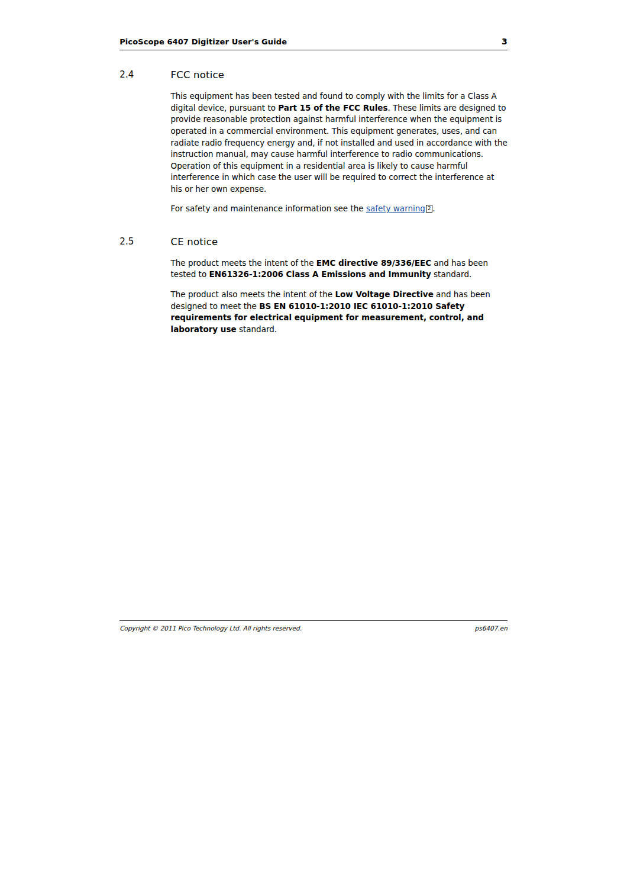PicoScope 6407 Digitizer User's Guide 3
2.4
FCC notice
This equipment has been tested and found to comply with the limits for a Class A digital device, pursuant to Part 15 of the FCC Rules. These limits are designed to provide reasonable protection against harmful interference when the equipment is operated in a commercial environment. This equipment generates, uses, and can radiate radio frequency energy and, if not installed and used in accordance with the instruction manual, may cause harmful interference to radio communications. Operation of this equipment in a residential area is likely to cause harmful interference in which case the user will be required to correct the interference at his or her own expense.
For safety and maintenance information see the safety warning 2.
2.5
CE notice
The product meets the intent of the EMC directive 89/336/EEC and has been tested to EN61326-1:2006 Class A Emissions and Immunity standard.
The product also meets the intent of the Low Voltage Directive and has been designed to meet the BS EN 61010-1:2010 IEC 61010-1:2010 Safety requirements for electrical equipment for measurement, control, and laboratory use standard.
Copyright © 2011 Pico Technology Ltd. All rights reserved. ps6407.en